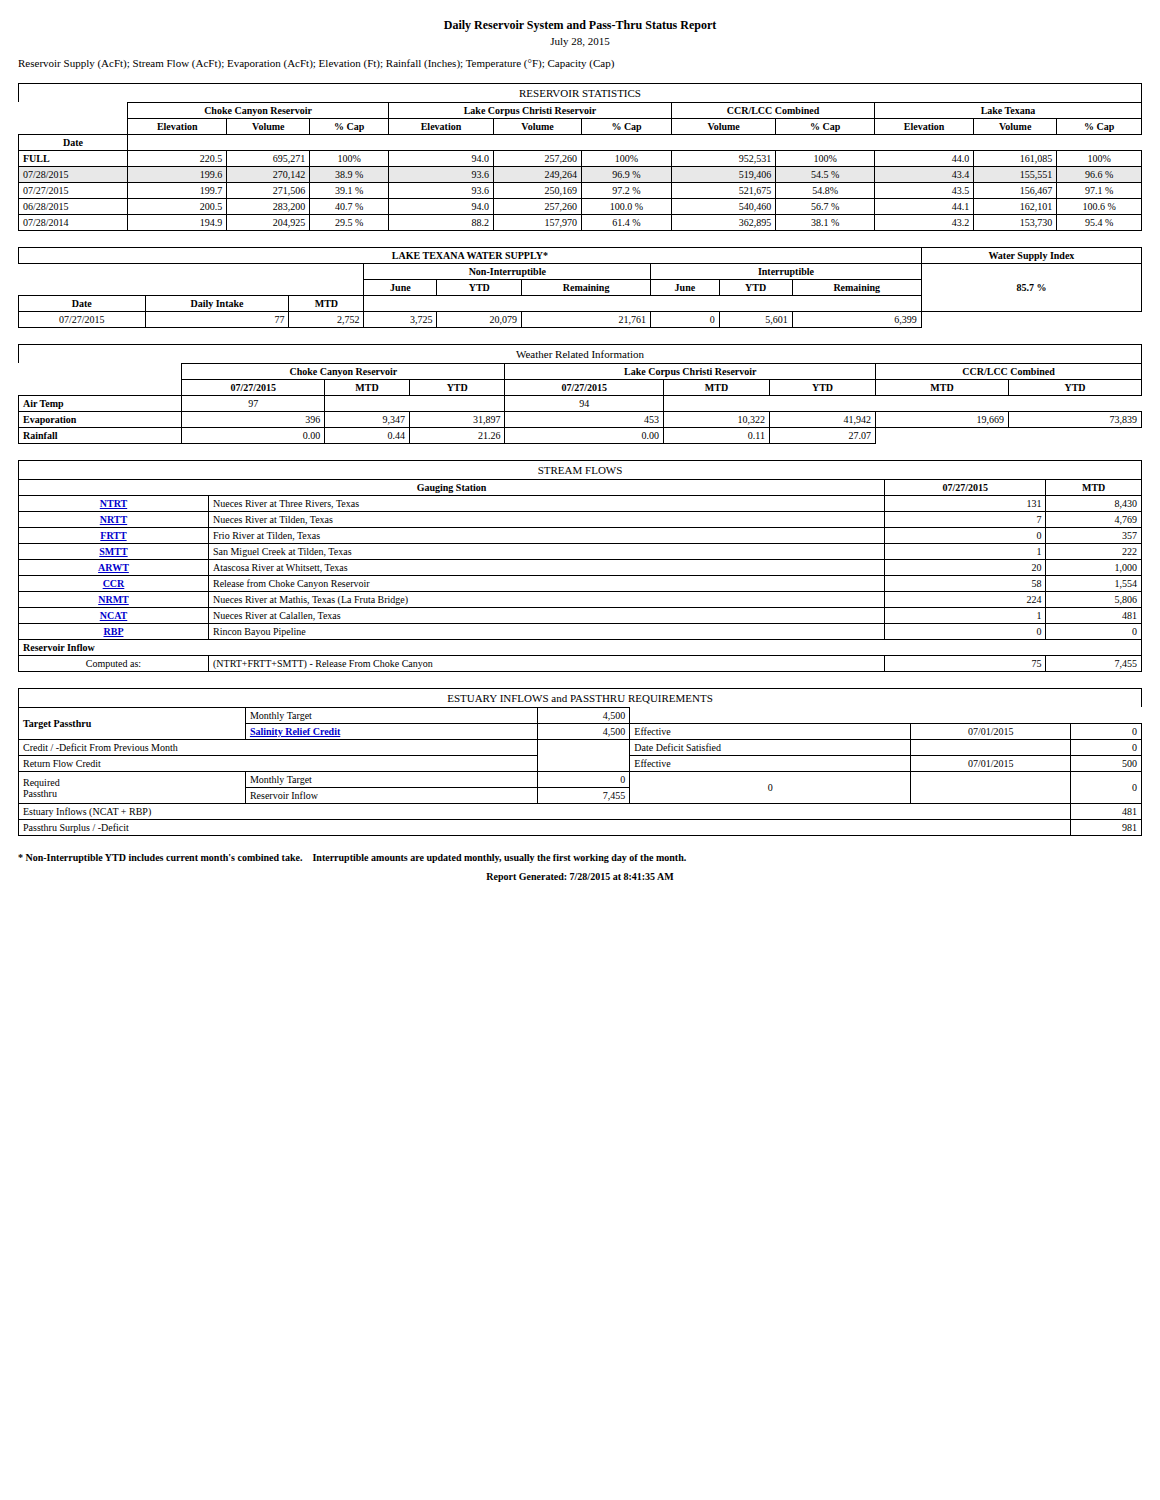Daily Reservoir System and Pass-Thru Status Report
July 28, 2015
Reservoir Supply (AcFt); Stream Flow (AcFt); Evaporation (AcFt); Elevation (Ft); Rainfall (Inches); Temperature (°F); Capacity (Cap)
RESERVOIR STATISTICS
| | Choke Canyon Reservoir | Lake Corpus Christi Reservoir | CCR/LCC Combined | Lake Texana |
| --- | --- | --- | --- | --- |
| Elevation | Volume | % Cap | Elevation | Volume | % Cap | Volume | % Cap | Elevation | Volume | % Cap |
| Date | | | | |
| FULL | 220.5 | 695,271 | 100% | 94.0 | 257,260 | 100% | 952,531 | 100% | 44.0 | 161,085 | 100% |
| 07/28/2015 | 199.6 | 270,142 | 38.9 % | 93.6 | 249,264 | 96.9 % | 519,406 | 54.5 % | 43.4 | 155,551 | 96.6 % |
| 07/27/2015 | 199.7 | 271,506 | 39.1 % | 93.6 | 250,169 | 97.2 % | 521,675 | 54.8% | 43.5 | 156,467 | 97.1 % |
| 06/28/2015 | 200.5 | 283,200 | 40.7 % | 94.0 | 257,260 | 100.0 % | 540,460 | 56.7 % | 44.1 | 162,101 | 100.6 % |
| 07/28/2014 | 194.9 | 204,925 | 29.5 % | 88.2 | 157,970 | 61.4 % | 362,895 | 38.1 % | 43.2 | 153,730 | 95.4 % |
| LAKE TEXANA WATER SUPPLY* | Water Supply Index |
| --- | --- |
| | | | Non-Interruptible | Interruptible | 85.7 % |
| June | YTD | Remaining | June | YTD | Remaining |
| Date | Daily Intake | MTD | | |
| 07/27/2015 | 77 | 2,752 | 3,725 | 20,079 | 21,761 | 0 | 5,601 | 6,399 | |
Weather Related Information
| | Choke Canyon Reservoir | Lake Corpus Christi Reservoir | CCR/LCC Combined |
| --- | --- | --- | --- |
| 07/27/2015 | MTD | YTD | 07/27/2015 | MTD | YTD | MTD | YTD |
| Air Temp | 97 | | | 94 | | | | |
| Evaporation | 396 | 9,347 | 31,897 | 453 | 10,322 | 41,942 | 19,669 | 73,839 |
| Rainfall | 0.00 | 0.44 | 21.26 | 0.00 | 0.11 | 27.07 | | |
STREAM FLOWS
| Gauging Station | 07/27/2015 | MTD |
| --- | --- | --- |
| NTRT | Nueces River at Three Rivers, Texas | 131 | 8,430 |
| NRTT | Nueces River at Tilden, Texas | 7 | 4,769 |
| FRTT | Frio River at Tilden, Texas | 0 | 357 |
| SMTT | San Miguel Creek at Tilden, Texas | 1 | 222 |
| ARWT | Atascosa River at Whitsett, Texas | 20 | 1,000 |
| CCR | Release from Choke Canyon Reservoir | 58 | 1,554 |
| NRMT | Nueces River at Mathis, Texas (La Fruta Bridge) | 224 | 5,806 |
| NCAT | Nueces River at Calallen, Texas | 1 | 481 |
| RBP | Rincon Bayou Pipeline | 0 | 0 |
| Reservoir Inflow |
| Computed as: | (NTRT+FRTT+SMTT) - Release From Choke Canyon | 75 | 7,455 |
ESTUARY INFLOWS and PASSTHRU REQUIREMENTS
| Target Passthru | Monthly Target | 4,500 | | | |
| Salinity Relief Credit | 4,500 | Effective | 07/01/2015 | 0 |
| Credit / -Deficit From Previous Month | | Date Deficit Satisfied | | 0 |
| Return Flow Credit | | Effective | 07/01/2015 | 500 |
| Required Passthru | Monthly Target | 0 | 0 | | 0 |
| Reservoir Inflow | 7,455 | |
| Estuary Inflows (NCAT + RBP) | 481 |
| Passthru Surplus / -Deficit | 981 |
* Non-Interruptible YTD includes current month's combined take. Interruptible amounts are updated monthly, usually the first working day of the month.
Report Generated: 7/28/2015 at 8:41:35 AM